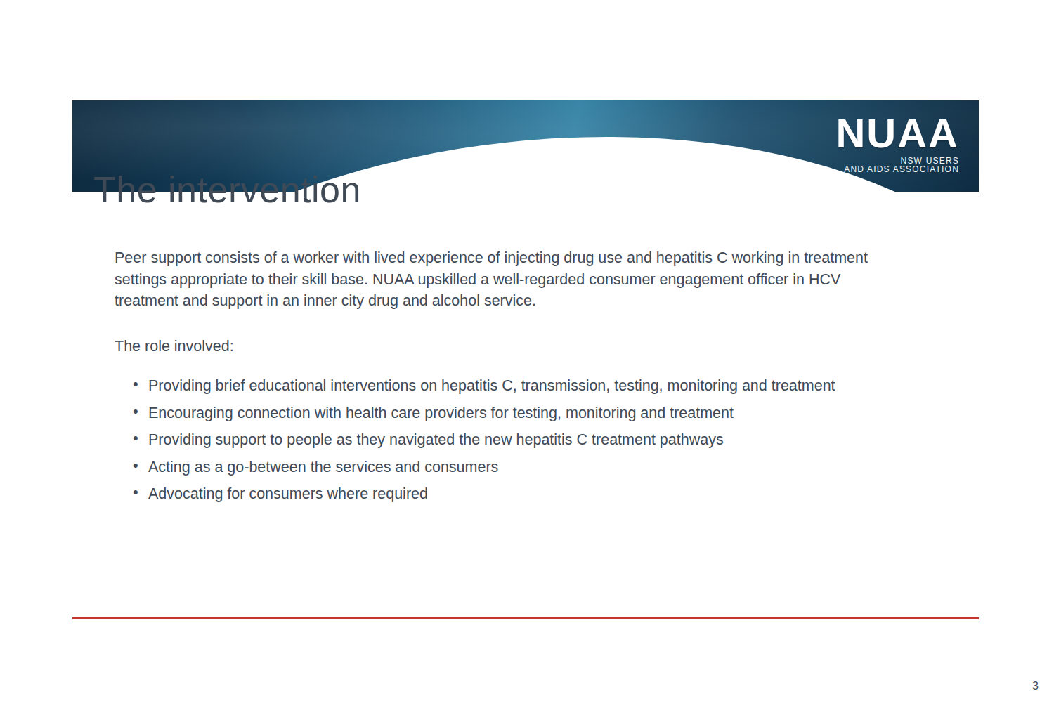NUAA
NSW USERS
AND AIDS ASSOCIATION
The intervention
Peer support consists of a worker with lived experience of injecting drug use and hepatitis C working in treatment settings appropriate to their skill base. NUAA upskilled a well-regarded consumer engagement officer in HCV treatment and support in an inner city drug and alcohol service.
The role involved:
Providing brief educational interventions on hepatitis C, transmission, testing, monitoring and treatment
Encouraging connection with health care providers for testing, monitoring and treatment
Providing support to people as they navigated the new hepatitis C treatment pathways
Acting as a go-between the services and consumers
Advocating for consumers where required
3